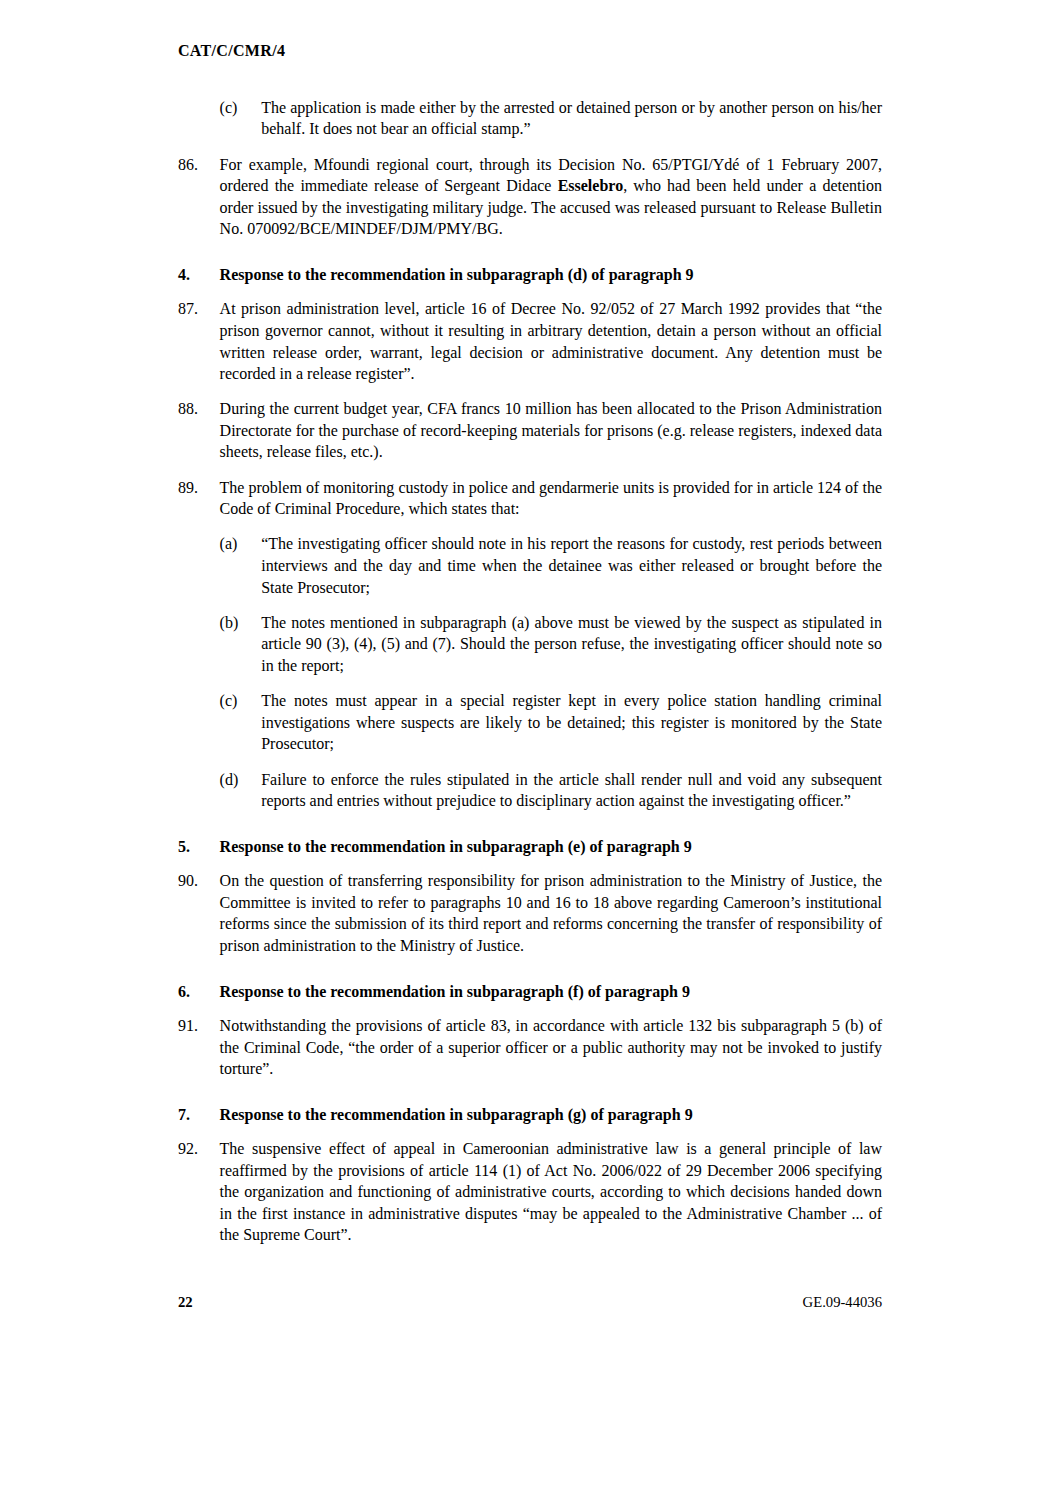CAT/C/CMR/4
(c) The application is made either by the arrested or detained person or by another person on his/her behalf. It does not bear an official stamp.”
86. For example, Mfoundi regional court, through its Decision No. 65/PTGI/Ydé of 1 February 2007, ordered the immediate release of Sergeant Didace Esselebro, who had been held under a detention order issued by the investigating military judge. The accused was released pursuant to Release Bulletin No. 070092/BCE/MINDEF/DJM/PMY/BG.
4. Response to the recommendation in subparagraph (d) of paragraph 9
87. At prison administration level, article 16 of Decree No. 92/052 of 27 March 1992 provides that “the prison governor cannot, without it resulting in arbitrary detention, detain a person without an official written release order, warrant, legal decision or administrative document. Any detention must be recorded in a release register”.
88. During the current budget year, CFA francs 10 million has been allocated to the Prison Administration Directorate for the purchase of record-keeping materials for prisons (e.g. release registers, indexed data sheets, release files, etc.).
89. The problem of monitoring custody in police and gendarmerie units is provided for in article 124 of the Code of Criminal Procedure, which states that:
(a)“The investigating officer should note in his report the reasons for custody, rest periods between interviews and the day and time when the detainee was either released or brought before the State Prosecutor;
(b) The notes mentioned in subparagraph (a) above must be viewed by the suspect as stipulated in article 90 (3), (4), (5) and (7). Should the person refuse, the investigating officer should note so in the report;
(c) The notes must appear in a special register kept in every police station handling criminal investigations where suspects are likely to be detained; this register is monitored by the State Prosecutor;
(d) Failure to enforce the rules stipulated in the article shall render null and void any subsequent reports and entries without prejudice to disciplinary action against the investigating officer.”
5. Response to the recommendation in subparagraph (e) of paragraph 9
90. On the question of transferring responsibility for prison administration to the Ministry of Justice, the Committee is invited to refer to paragraphs 10 and 16 to 18 above regarding Cameroon’s institutional reforms since the submission of its third report and reforms concerning the transfer of responsibility of prison administration to the Ministry of Justice.
6. Response to the recommendation in subparagraph (f) of paragraph 9
91. Notwithstanding the provisions of article 83, in accordance with article 132 bis subparagraph 5 (b) of the Criminal Code, “the order of a superior officer or a public authority may not be invoked to justify torture”.
7. Response to the recommendation in subparagraph (g) of paragraph 9
92. The suspensive effect of appeal in Cameroonian administrative law is a general principle of law reaffirmed by the provisions of article 114 (1) of Act No. 2006/022 of 29 December 2006 specifying the organization and functioning of administrative courts, according to which decisions handed down in the first instance in administrative disputes “may be appealed to the Administrative Chamber ... of the Supreme Court”.
22
GE.09-44036